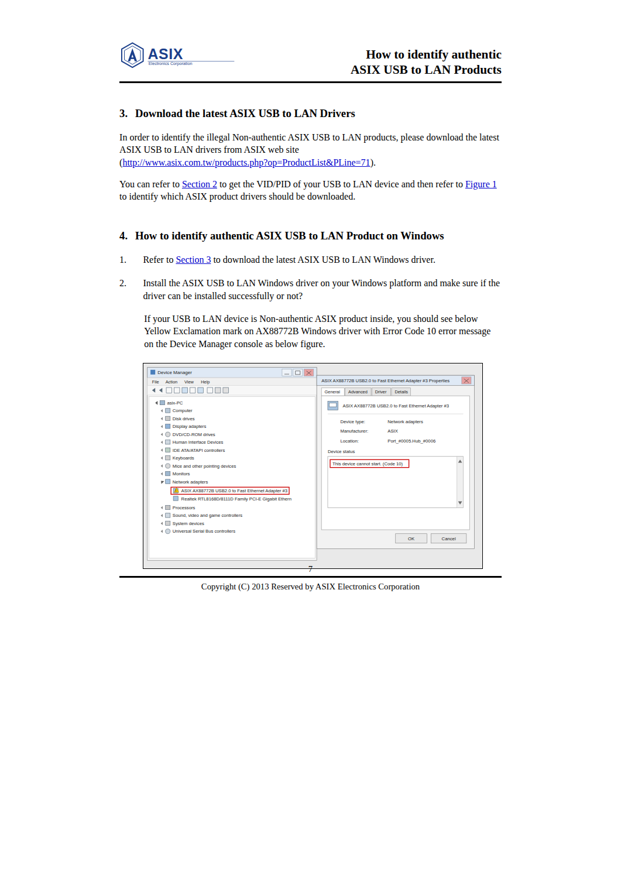ASIX Electronics Corporation
How to identify authentic
ASIX USB to LAN Products
3. Download the latest ASIX USB to LAN Drivers
In order to identify the illegal Non-authentic ASIX USB to LAN products, please download the latest ASIX USB to LAN drivers from ASIX web site
(http://www.asix.com.tw/products.php?op=ProductList&PLine=71).
You can refer to Section 2 to get the VID/PID of your USB to LAN device and then refer to Figure 1 to identify which ASIX product drivers should be downloaded.
4. How to identify authentic ASIX USB to LAN Product on Windows
Refer to Section 3 to download the latest ASIX USB to LAN Windows driver.
Install the ASIX USB to LAN Windows driver on your Windows platform and make sure if the driver can be installed successfully or not?
If your USB to LAN device is Non-authentic ASIX product inside, you should see below Yellow Exclamation mark on AX88772B Windows driver with Error Code 10 error message on the Device Manager console as below figure.
Device Manager File Action View Help asix-PC Computer Disk drives Display adapters DVD/CD-ROM drives Human Interface Devices IDE ATA/ATAPI controllers Keyboards Mice and other pointing devices Monitors Network adapters ! ASIX AX88772B USB2.0 to Fast Ethernet Adapter #3 Realtek RTL8168D/8111D Family PCI-E Gigabit Ethern Processors Sound, video and game controllers System devices Universal Serial Bus controllers ASIX AX88772B USB2.0 to Fast Ethernet Adapter #3 Properties General Advanced Driver Details ASIX AX88772B USB2.0 to Fast Ethernet Adapter #3 Device type: Network adapters Manufacturer: ASIX Location: Port_#0005.Hub_#0006 Device status This device cannot start. (Code 10) OK Cancel
7
Copyright (C) 2013 Reserved by ASIX Electronics Corporation